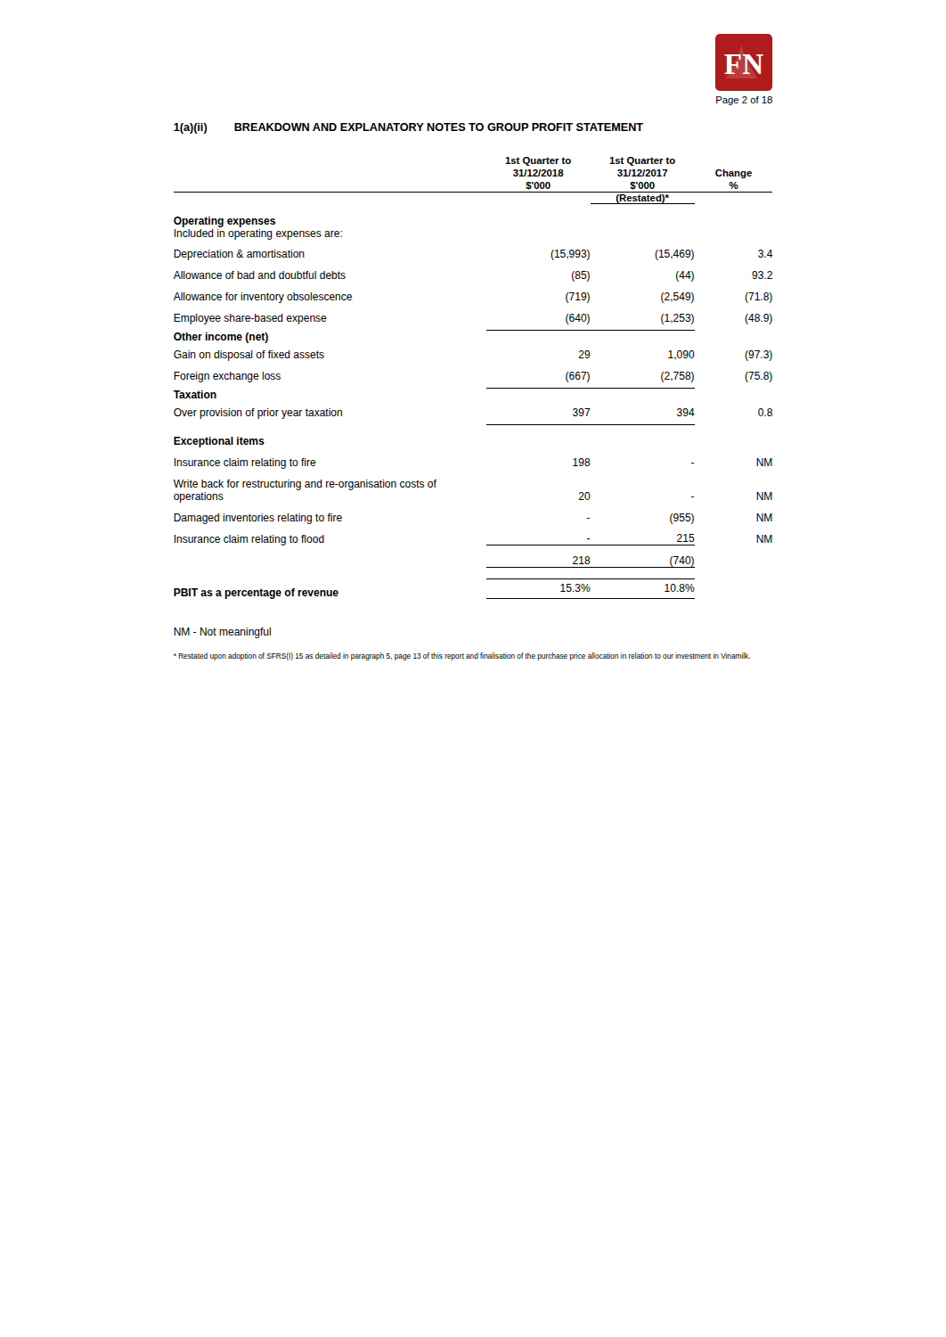Page 2 of 18
1(a)(ii)
BREAKDOWN AND EXPLANATORY NOTES TO GROUP PROFIT STATEMENT
| | 1st Quarter to 31/12/2018 $'000 | 1st Quarter to 31/12/2017 $'000 | Change % |
| | | (Restated)* | |
| Operating expenses | | | |
| Included in operating expenses are: | | | |
| Depreciation & amortisation | (15,993) | (15,469) | 3.4 |
| Allowance of bad and doubtful debts | (85) | (44) | 93.2 |
| Allowance for inventory obsolescence | (719) | (2,549) | (71.8) |
| Employee share-based expense | (640) | (1,253) | (48.9) |
| Other income (net) | | | |
| Gain on disposal of fixed assets | 29 | 1,090 | (97.3) |
| Foreign exchange loss | (667) | (2,758) | (75.8) |
| Taxation | | | |
| Over provision of prior year taxation | 397 | 394 | 0.8 |
| Exceptional items | | | |
| Insurance claim relating to fire | 198 | - | NM |
| Write back for restructuring and re-organisation costs of operations | 20 | - | NM |
| Damaged inventories relating to fire | - | (955) | NM |
| Insurance claim relating to flood | - | 215 | NM |
| | 218 | (740) | |
| PBIT as a percentage of revenue | 15.3% | 10.8% | |
NM - Not meaningful
* Restated upon adoption of SFRS(I) 15 as detailed in paragraph 5, page 13 of this report and finalisation of the purchase price allocation in relation to our investment in Vinamilk.